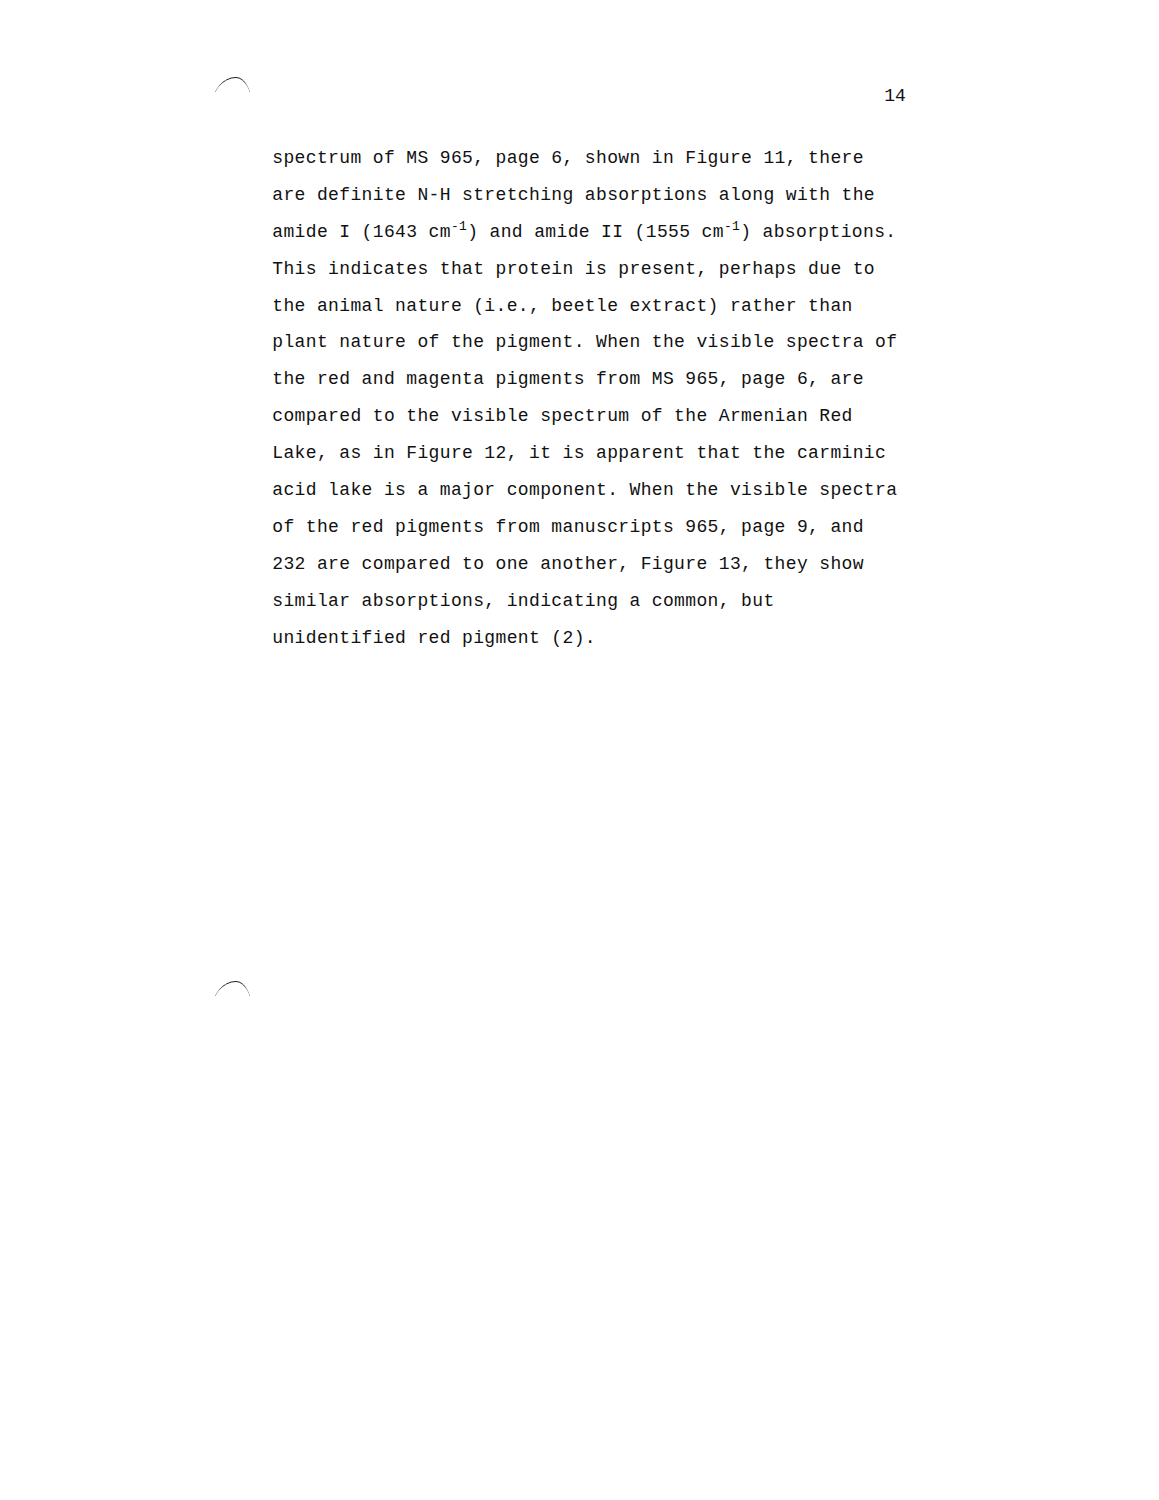14
spectrum of MS 965, page 6, shown in Figure 11, there are definite N-H stretching absorptions along with the amide I (1643 cm-1) and amide II (1555 cm-1) absorptions. This indicates that protein is present, perhaps due to the animal nature (i.e., beetle extract) rather than plant nature of the pigment. When the visible spectra of the red and magenta pigments from MS 965, page 6, are compared to the visible spectrum of the Armenian Red Lake, as in Figure 12, it is apparent that the carminic acid lake is a major component. When the visible spectra of the red pigments from manuscripts 965, page 9, and 232 are compared to one another, Figure 13, they show similar absorptions, indicating a common, but unidentified red pigment (2).